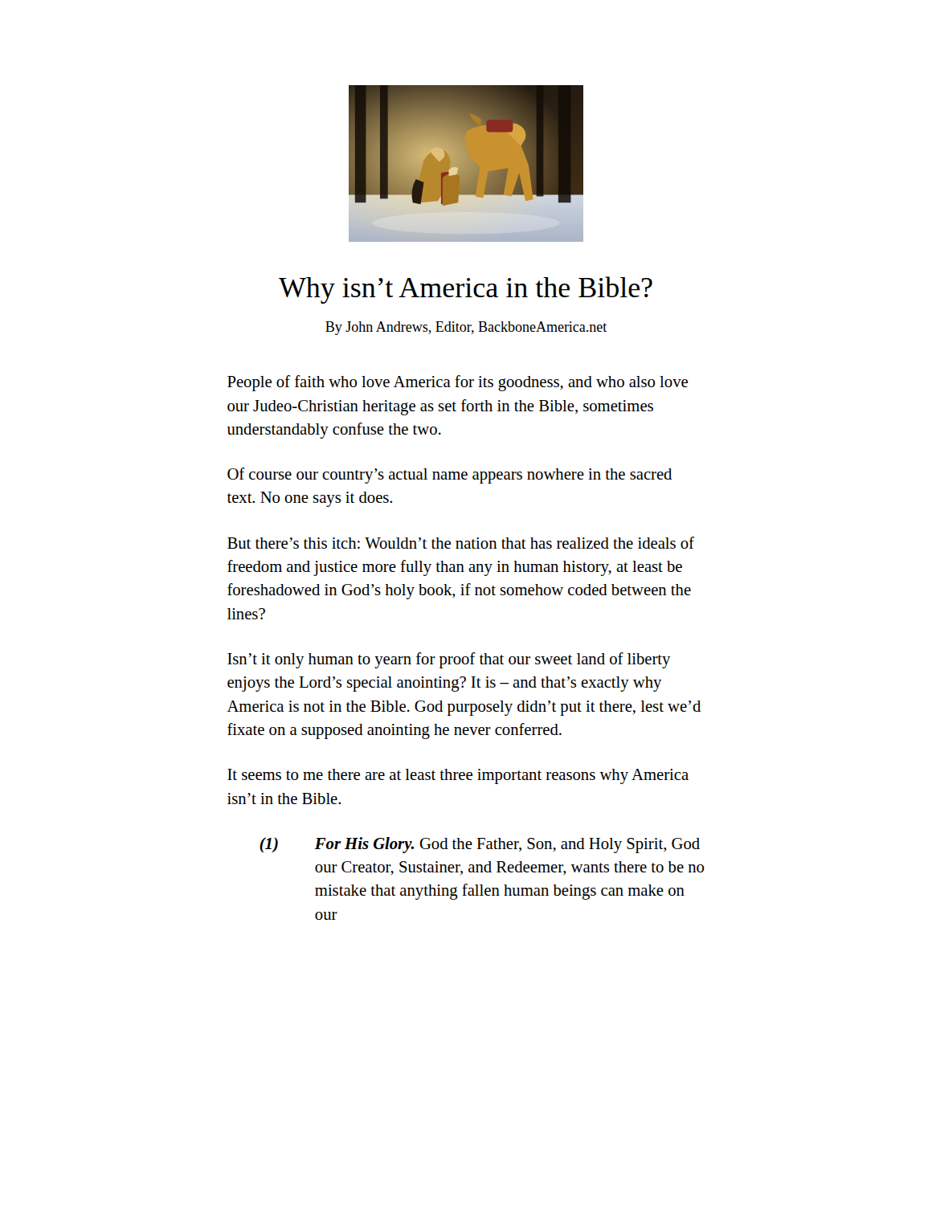Why isn’t America in the Bible?
By John Andrews, Editor, BackboneAmerica.net
People of faith who love America for its goodness, and who also love our Judeo-Christian heritage as set forth in the Bible, sometimes understandably confuse the two.
Of course our country’s actual name appears nowhere in the sacred text. No one says it does.
But there’s this itch: Wouldn’t the nation that has realized the ideals of freedom and justice more fully than any in human history, at least be foreshadowed in God’s holy book, if not somehow coded between the lines?
Isn’t it only human to yearn for proof that our sweet land of liberty enjoys the Lord’s special anointing? It is – and that’s exactly why America is not in the Bible. God purposely didn’t put it there, lest we’d fixate on a supposed anointing he never conferred.
It seems to me there are at least three important reasons why America isn’t in the Bible.
(1) For His Glory. God the Father, Son, and Holy Spirit, God our Creator, Sustainer, and Redeemer, wants there to be no mistake that anything fallen human beings can make on our